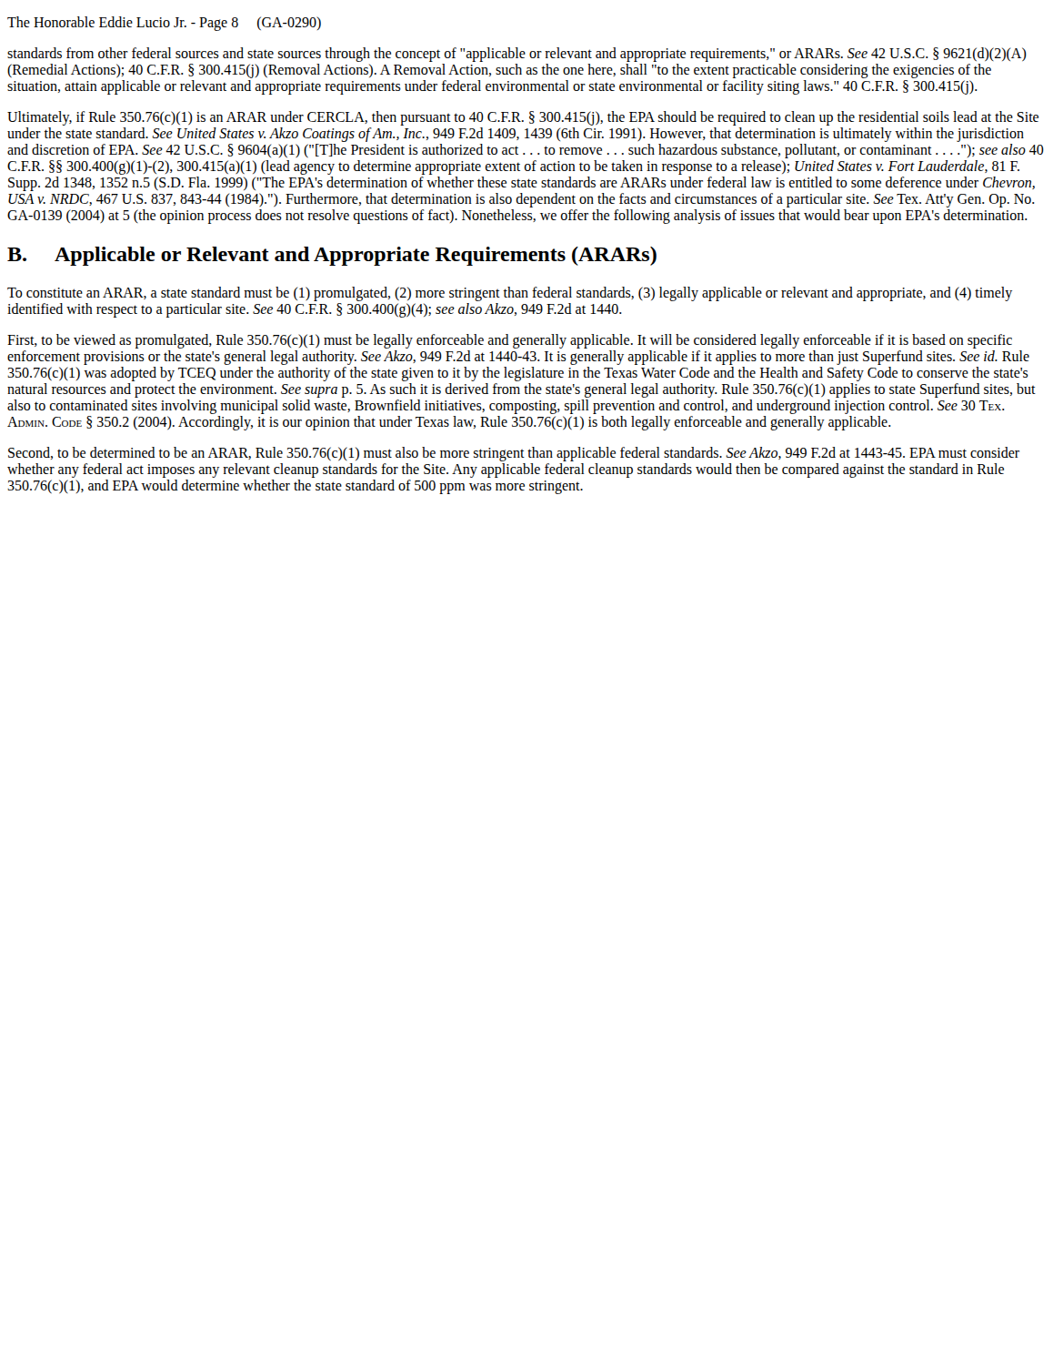The Honorable Eddie Lucio Jr. - Page 8 (GA-0290)
standards from other federal sources and state sources through the concept of "applicable or relevant and appropriate requirements," or ARARs. See 42 U.S.C. § 9621(d)(2)(A) (Remedial Actions); 40 C.F.R. § 300.415(j) (Removal Actions). A Removal Action, such as the one here, shall "to the extent practicable considering the exigencies of the situation, attain applicable or relevant and appropriate requirements under federal environmental or state environmental or facility siting laws." 40 C.F.R. § 300.415(j).
Ultimately, if Rule 350.76(c)(1) is an ARAR under CERCLA, then pursuant to 40 C.F.R. § 300.415(j), the EPA should be required to clean up the residential soils lead at the Site under the state standard. See United States v. Akzo Coatings of Am., Inc., 949 F.2d 1409, 1439 (6th Cir. 1991). However, that determination is ultimately within the jurisdiction and discretion of EPA. See 42 U.S.C. § 9604(a)(1) ("[T]he President is authorized to act . . . to remove . . . such hazardous substance, pollutant, or contaminant . . . ."); see also 40 C.F.R. §§ 300.400(g)(1)-(2), 300.415(a)(1) (lead agency to determine appropriate extent of action to be taken in response to a release); United States v. Fort Lauderdale, 81 F. Supp. 2d 1348, 1352 n.5 (S.D. Fla. 1999) ("The EPA's determination of whether these state standards are ARARs under federal law is entitled to some deference under Chevron, USA v. NRDC, 467 U.S. 837, 843-44 (1984)."). Furthermore, that determination is also dependent on the facts and circumstances of a particular site. See Tex. Att'y Gen. Op. No. GA-0139 (2004) at 5 (the opinion process does not resolve questions of fact). Nonetheless, we offer the following analysis of issues that would bear upon EPA's determination.
B. Applicable or Relevant and Appropriate Requirements (ARARs)
To constitute an ARAR, a state standard must be (1) promulgated, (2) more stringent than federal standards, (3) legally applicable or relevant and appropriate, and (4) timely identified with respect to a particular site. See 40 C.F.R. § 300.400(g)(4); see also Akzo, 949 F.2d at 1440.
First, to be viewed as promulgated, Rule 350.76(c)(1) must be legally enforceable and generally applicable. It will be considered legally enforceable if it is based on specific enforcement provisions or the state's general legal authority. See Akzo, 949 F.2d at 1440-43. It is generally applicable if it applies to more than just Superfund sites. See id. Rule 350.76(c)(1) was adopted by TCEQ under the authority of the state given to it by the legislature in the Texas Water Code and the Health and Safety Code to conserve the state's natural resources and protect the environment. See supra p. 5. As such it is derived from the state's general legal authority. Rule 350.76(c)(1) applies to state Superfund sites, but also to contaminated sites involving municipal solid waste, Brownfield initiatives, composting, spill prevention and control, and underground injection control. See 30 Tex. Admin. Code § 350.2 (2004). Accordingly, it is our opinion that under Texas law, Rule 350.76(c)(1) is both legally enforceable and generally applicable.
Second, to be determined to be an ARAR, Rule 350.76(c)(1) must also be more stringent than applicable federal standards. See Akzo, 949 F.2d at 1443-45. EPA must consider whether any federal act imposes any relevant cleanup standards for the Site. Any applicable federal cleanup standards would then be compared against the standard in Rule 350.76(c)(1), and EPA would determine whether the state standard of 500 ppm was more stringent.